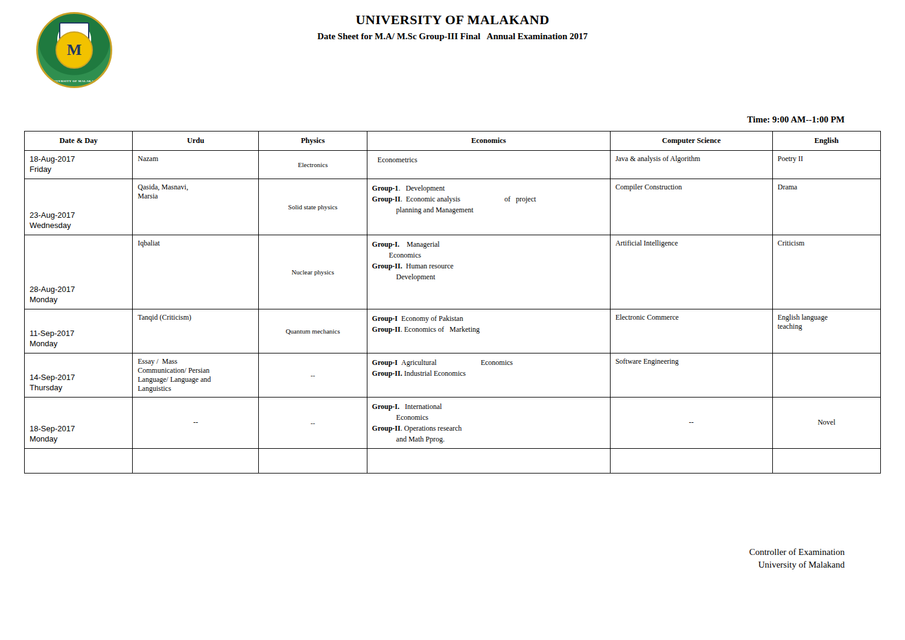M
UNIVERSITY OF MALAKAND
Date Sheet for M.A/ M.Sc Group-III Final Annual Examination 2017
Time: 9:00 AM--1:00 PM
| Date & Day | Urdu | Physics | Economics | Computer Science | English |
| --- | --- | --- | --- | --- | --- |
| 18-Aug-2017 Friday | Nazam | Electronics | Econometrics | Java & analysis of Algorithm | Poetry II |
| 23-Aug-2017 Wednesday | Qasida, Masnavi, Marsia | Solid state physics | Group-1 . Development Group-II . Economic analysis of project planning and Management | Compiler Construction | Drama |
| 28-Aug-2017 Monday | Iqbaliat | Nuclear physics | Group-I. Managerial Economics Group-II. Human resource Development | Artificial Intelligence | Criticism |
| 11-Sep-2017 Monday | Tanqid (Criticism) | Quantum mechanics | Group-I Economy of Pakistan Group-II . Economics of Marketing | Electronic Commerce | English language teaching |
| 14-Sep-2017 Thursday | Essay / Mass Communication/ Persian Language/ Language and Languistics | -- | Group-I Agricultural Economics Group-II. Industrial Economics | Software Engineering | |
| 18-Sep-2017 Monday | -- | -- | Group-I. International Economics Group-II . Operations research and Math Pprog. | -- | Novel |
Controller of Examination
University of Malakand